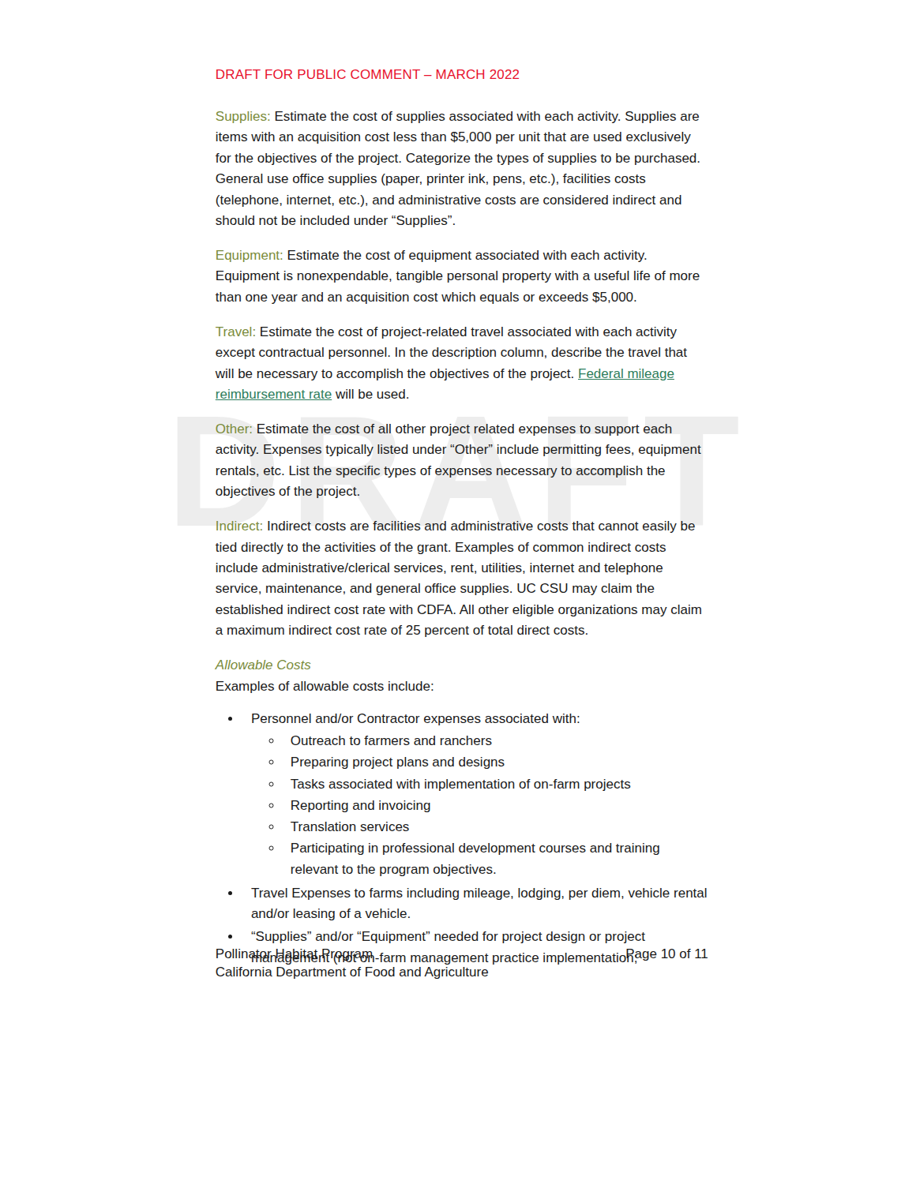DRAFT
DRAFT FOR PUBLIC COMMENT – MARCH 2022
Supplies: Estimate the cost of supplies associated with each activity. Supplies are items with an acquisition cost less than $5,000 per unit that are used exclusively for the objectives of the project. Categorize the types of supplies to be purchased. General use office supplies (paper, printer ink, pens, etc.), facilities costs (telephone, internet, etc.), and administrative costs are considered indirect and should not be included under “Supplies”.
Equipment: Estimate the cost of equipment associated with each activity. Equipment is nonexpendable, tangible personal property with a useful life of more than one year and an acquisition cost which equals or exceeds $5,000.
Travel: Estimate the cost of project-related travel associated with each activity except contractual personnel. In the description column, describe the travel that will be necessary to accomplish the objectives of the project. Federal mileage reimbursement rate will be used.
Other: Estimate the cost of all other project related expenses to support each activity. Expenses typically listed under “Other” include permitting fees, equipment rentals, etc. List the specific types of expenses necessary to accomplish the objectives of the project.
Indirect: Indirect costs are facilities and administrative costs that cannot easily be tied directly to the activities of the grant. Examples of common indirect costs include administrative/clerical services, rent, utilities, internet and telephone service, maintenance, and general office supplies. UC CSU may claim the established indirect cost rate with CDFA. All other eligible organizations may claim a maximum indirect cost rate of 25 percent of total direct costs.
Allowable Costs
Examples of allowable costs include:
Personnel and/or Contractor expenses associated with:
Outreach to farmers and ranchers
Preparing project plans and designs
Tasks associated with implementation of on-farm projects
Reporting and invoicing
Translation services
Participating in professional development courses and training relevant to the program objectives.
Travel Expenses to farms including mileage, lodging, per diem, vehicle rental and/or leasing of a vehicle.
“Supplies” and/or “Equipment” needed for project design or project management (not on-farm management practice implementation;
Pollinator Habitat Program California Department of Food and Agriculture
Page 10 of 11